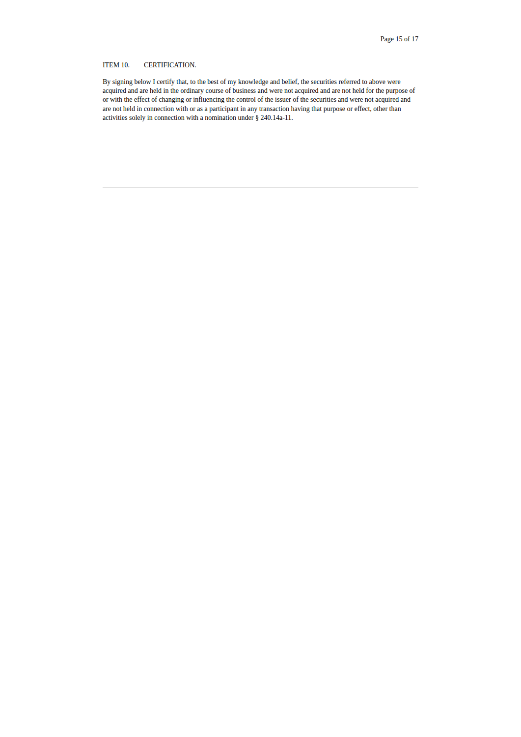Page 15 of 17
ITEM 10. CERTIFICATION.
By signing below I certify that, to the best of my knowledge and belief, the securities referred to above were acquired and are held in the ordinary course of business and were not acquired and are not held for the purpose of or with the effect of changing or influencing the control of the issuer of the securities and were not acquired and are not held in connection with or as a participant in any transaction having that purpose or effect, other than activities solely in connection with a nomination under § 240.14a-11.